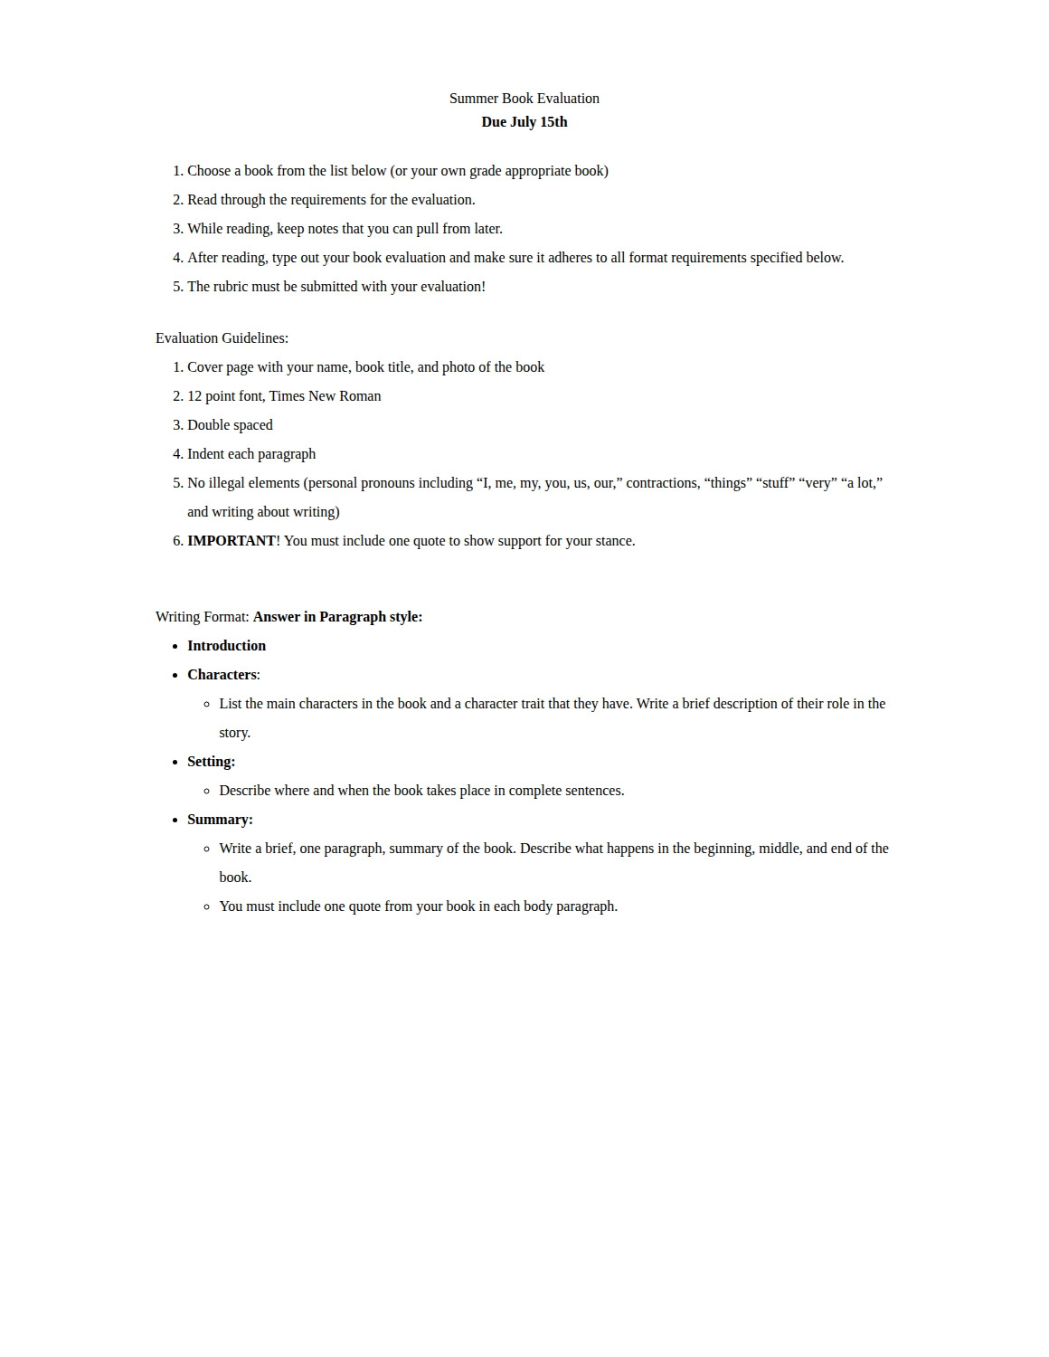Summer Book Evaluation Due July 15th
Choose a book from the list below (or your own grade appropriate book)
Read through the requirements for the evaluation.
While reading, keep notes that you can pull from later.
After reading, type out your book evaluation and make sure it adheres to all format requirements specified below.
The rubric must be submitted with your evaluation!
Evaluation Guidelines:
Cover page with your name, book title, and photo of the book
12 point font, Times New Roman
Double spaced
Indent each paragraph
No illegal elements (personal pronouns including “I, me, my, you, us, our,” contractions, “things” “stuff” “very” “a lot,” and writing about writing)
IMPORTANT! You must include one quote to show support for your stance.
Writing Format: Answer in Paragraph style:
Introduction
Characters:
List the main characters in the book and a character trait that they have. Write a brief description of their role in the story.
Setting:
Describe where and when the book takes place in complete sentences.
Summary:
Write a brief, one paragraph, summary of the book. Describe what happens in the beginning, middle, and end of the book.
You must include one quote from your book in each body paragraph.